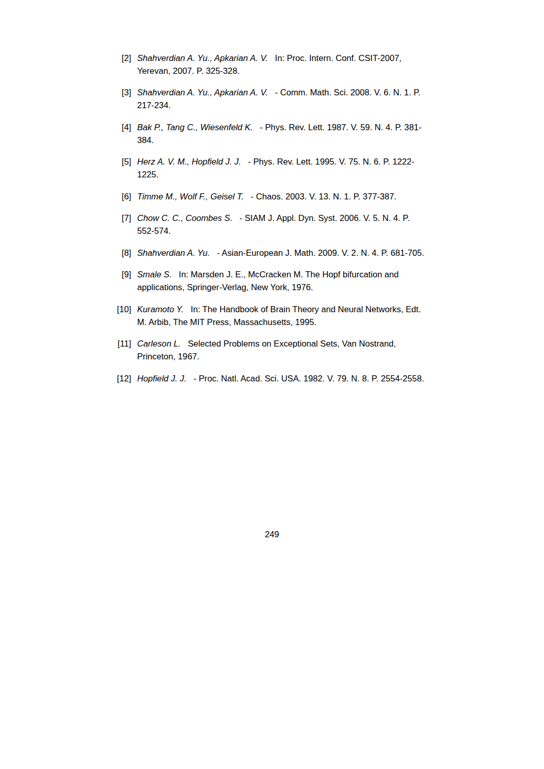[2] Shahverdian A. Yu., Apkarian A. V. In: Proc. Intern. Conf. CSIT-2007, Yerevan, 2007. P. 325-328.
[3] Shahverdian A. Yu., Apkarian A. V. - Comm. Math. Sci. 2008. V. 6. N. 1. P. 217-234.
[4] Bak P., Tang C., Wiesenfeld K. - Phys. Rev. Lett. 1987. V. 59. N. 4. P. 381-384.
[5] Herz A. V. M., Hopfield J. J. - Phys. Rev. Lett. 1995. V. 75. N. 6. P. 1222-1225.
[6] Timme M., Wolf F., Geisel T. - Chaos. 2003. V. 13. N. 1. P. 377-387.
[7] Chow C. C., Coombes S. - SIAM J. Appl. Dyn. Syst. 2006. V. 5. N. 4. P. 552-574.
[8] Shahverdian A. Yu. - Asian-European J. Math. 2009. V. 2. N. 4. P. 681-705.
[9] Smale S. In: Marsden J. E., McCracken M. The Hopf bifurcation and applications, Springer-Verlag, New York, 1976.
[10] Kuramoto Y. In: The Handbook of Brain Theory and Neural Networks, Edt. M. Arbib, The MIT Press, Massachusetts, 1995.
[11] Carleson L. Selected Problems on Exceptional Sets, Van Nostrand, Princeton, 1967.
[12] Hopfield J. J. - Proc. Natl. Acad. Sci. USA. 1982. V. 79. N. 8. P. 2554-2558.
249